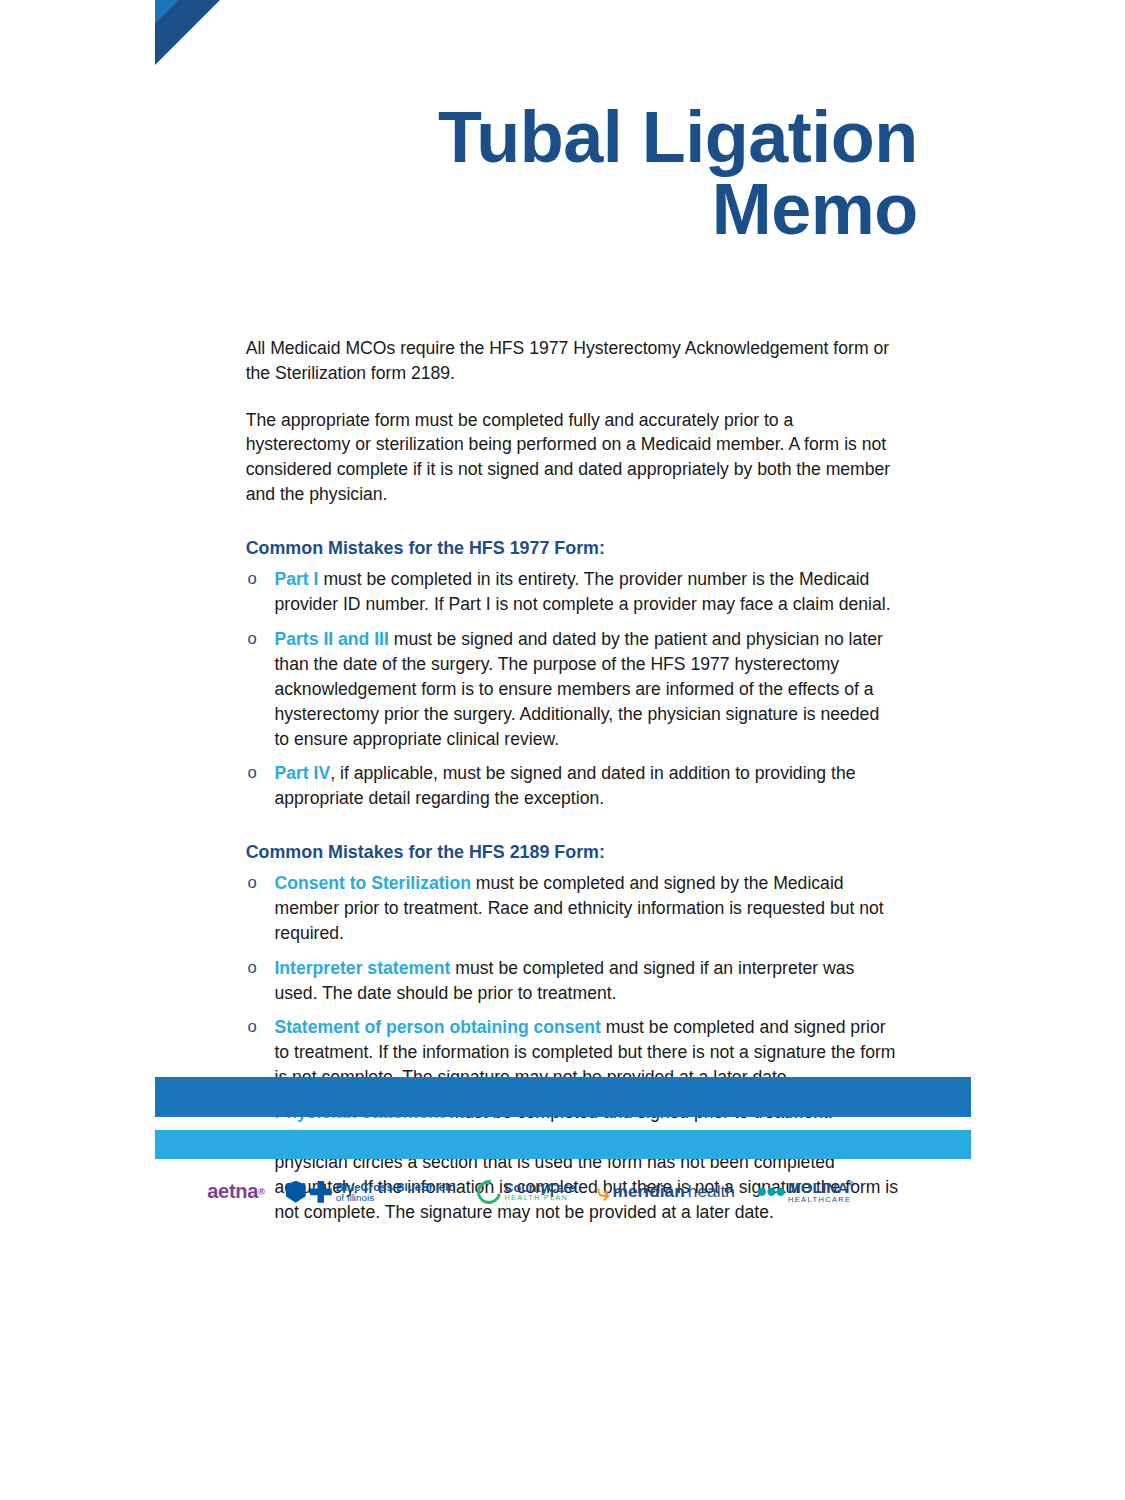Tubal LigationMemo
All Medicaid MCOs require the HFS 1977 Hysterectomy Acknowledgement form or the Sterilization form 2189.
The appropriate form must be completed fully and accurately prior to a hysterectomy or sterilization being performed on a Medicaid member. A form is not considered complete if it is not signed and dated appropriately by both the member and the physician.
Common Mistakes for the HFS 1977 Form:
Part I must be completed in its entirety. The provider number is the Medicaid provider ID number. If Part I is not complete a provider may face a claim denial.
Parts II and III must be signed and dated by the patient and physician no later than the date of the surgery. The purpose of the HFS 1977 hysterectomy acknowledgement form is to ensure members are informed of the effects of a hysterectomy prior the surgery. Additionally, the physician signature is needed to ensure appropriate clinical review.
Part IV, if applicable, must be signed and dated in addition to providing the appropriate detail regarding the exception.
Common Mistakes for the HFS 2189 Form:
Consent to Sterilization must be completed and signed by the Medicaid member prior to treatment. Race and ethnicity information is requested but not required.
Interpreter statement must be completed and signed if an interpreter was used. The date should be prior to treatment.
Statement of person obtaining consent must be completed and signed prior to treatment. If the information is completed but there is not a signature the form is not complete. The signature may not be provided at a later date.
Physician statement must be completed and signed prior to treatment. Additionally, please cross out paragraph 1 or 2, whichever is NOT used. If a physician circles a section that is used the form has not been completed accurately. If the information is completed but there is not a signature the form is not complete. The signature may not be provided at a later date.
aetna®
BlueCross BlueShieldof Illinois
CountyCareHEALTH PLAN
⤷meridianhealth
●●●
MOLINA®HEALTHCARE